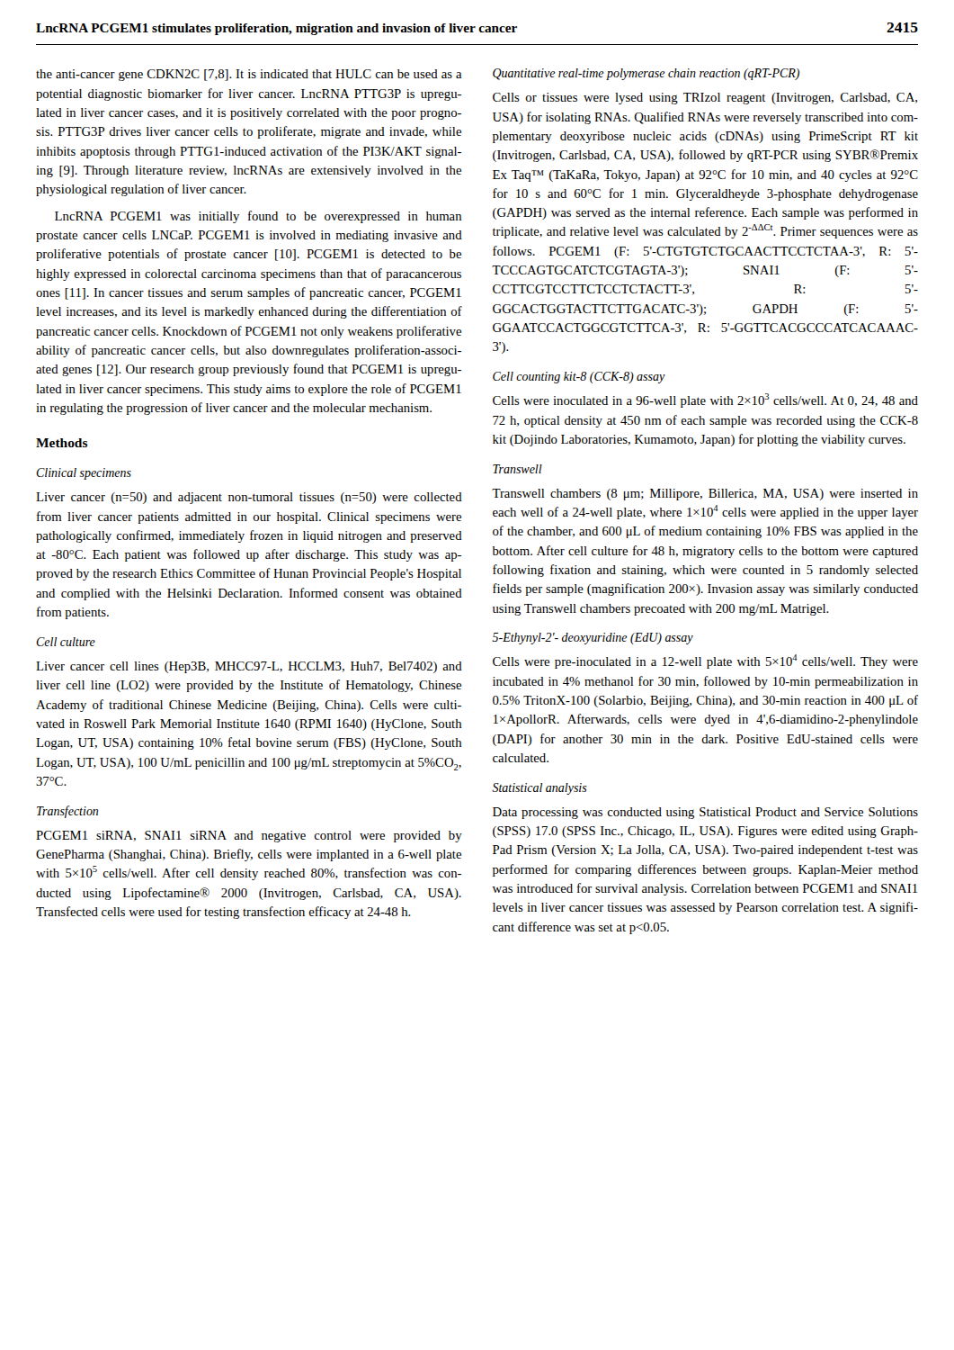LncRNA PCGEM1 stimulates proliferation, migration and invasion of liver cancer 2415
the anti-cancer gene CDKN2C [7,8]. It is indicated that HULC can be used as a potential diagnostic biomarker for liver cancer. LncRNA PTTG3P is upregulated in liver cancer cases, and it is positively correlated with the poor prognosis. PTTG3P drives liver cancer cells to proliferate, migrate and invade, while inhibits apoptosis through PTTG1-induced activation of the PI3K/AKT signaling [9]. Through literature review, lncRNAs are extensively involved in the physiological regulation of liver cancer.
LncRNA PCGEM1 was initially found to be overexpressed in human prostate cancer cells LNCaP. PCGEM1 is involved in mediating invasive and proliferative potentials of prostate cancer [10]. PCGEM1 is detected to be highly expressed in colorectal carcinoma specimens than that of paracancerous ones [11]. In cancer tissues and serum samples of pancreatic cancer, PCGEM1 level increases, and its level is markedly enhanced during the differentiation of pancreatic cancer cells. Knockdown of PCGEM1 not only weakens proliferative ability of pancreatic cancer cells, but also downregulates proliferation-associated genes [12]. Our research group previously found that PCGEM1 is upregulated in liver cancer specimens. This study aims to explore the role of PCGEM1 in regulating the progression of liver cancer and the molecular mechanism.
Methods
Clinical specimens
Liver cancer (n=50) and adjacent non-tumoral tissues (n=50) were collected from liver cancer patients admitted in our hospital. Clinical specimens were pathologically confirmed, immediately frozen in liquid nitrogen and preserved at -80°C. Each patient was followed up after discharge. This study was approved by the research Ethics Committee of Hunan Provincial People's Hospital and complied with the Helsinki Declaration. Informed consent was obtained from patients.
Cell culture
Liver cancer cell lines (Hep3B, MHCC97-L, HCCLM3, Huh7, Bel7402) and liver cell line (LO2) were provided by the Institute of Hematology, Chinese Academy of traditional Chinese Medicine (Beijing, China). Cells were cultivated in Roswell Park Memorial Institute 1640 (RPMI 1640) (HyClone, South Logan, UT, USA) containing 10% fetal bovine serum (FBS) (HyClone, South Logan, UT, USA), 100 U/mL penicillin and 100 μg/mL streptomycin at 5%CO2, 37°C.
Transfection
PCGEM1 siRNA, SNAI1 siRNA and negative control were provided by GenePharma (Shanghai, China). Briefly, cells were implanted in a 6-well plate with 5×105 cells/well. After cell density reached 80%, transfection was conducted using Lipofectamine® 2000 (Invitrogen, Carlsbad, CA, USA). Transfected cells were used for testing transfection efficacy at 24-48 h.
Quantitative real-time polymerase chain reaction (qRT-PCR)
Cells or tissues were lysed using TRIzol reagent (Invitrogen, Carlsbad, CA, USA) for isolating RNAs. Qualified RNAs were reversely transcribed into complementary deoxyribose nucleic acids (cDNAs) using PrimeScript RT kit (Invitrogen, Carlsbad, CA, USA), followed by qRT-PCR using SYBR®Premix Ex Taq™ (TaKaRa, Tokyo, Japan) at 92°C for 10 min, and 40 cycles at 92°C for 10 s and 60°C for 1 min. Glyceraldheyde 3-phosphate dehydrogenase (GAPDH) was served as the internal reference. Each sample was performed in triplicate, and relative level was calculated by 2-ΔΔCt. Primer sequences were as follows. PCGEM1 (F: 5'-CTGTGTCTGCAACTTCCTCTAA-3', R: 5'-TCCCAGTGCATCTCGTAGTA-3'); SNAI1 (F: 5'-CCTTCGTCCTTCTCCTCTACTT-3', R: 5'-GGCACTGGTACTTCTTGACATC-3'); GAPDH (F: 5'-GGAATCCACTGGCGTCTTCA-3', R: 5'-GGTTCACGCCCATCACAAAC-3').
Cell counting kit-8 (CCK-8) assay
Cells were inoculated in a 96-well plate with 2×103 cells/well. At 0, 24, 48 and 72 h, optical density at 450 nm of each sample was recorded using the CCK-8 kit (Dojindo Laboratories, Kumamoto, Japan) for plotting the viability curves.
Transwell
Transwell chambers (8 μm; Millipore, Billerica, MA, USA) were inserted in each well of a 24-well plate, where 1×104 cells were applied in the upper layer of the chamber, and 600 μL of medium containing 10% FBS was applied in the bottom. After cell culture for 48 h, migratory cells to the bottom were captured following fixation and staining, which were counted in 5 randomly selected fields per sample (magnification 200×). Invasion assay was similarly conducted using Transwell chambers precoated with 200 mg/mL Matrigel.
5-Ethynyl-2'- deoxyuridine (EdU) assay
Cells were pre-inoculated in a 12-well plate with 5×104 cells/well. They were incubated in 4% methanol for 30 min, followed by 10-min permeabilization in 0.5% TritonX-100 (Solarbio, Beijing, China), and 30-min reaction in 400 μL of 1×ApollorR. Afterwards, cells were dyed in 4',6-diamidino-2-phenylindole (DAPI) for another 30 min in the dark. Positive EdU-stained cells were calculated.
Statistical analysis
Data processing was conducted using Statistical Product and Service Solutions (SPSS) 17.0 (SPSS Inc., Chicago, IL, USA). Figures were edited using Graph-Pad Prism (Version X; La Jolla, CA, USA). Two-paired independent t-test was performed for comparing differences between groups. Kaplan-Meier method was introduced for survival analysis. Correlation between PCGEM1 and SNAI1 levels in liver cancer tissues was assessed by Pearson correlation test. A significant difference was set at p<0.05.